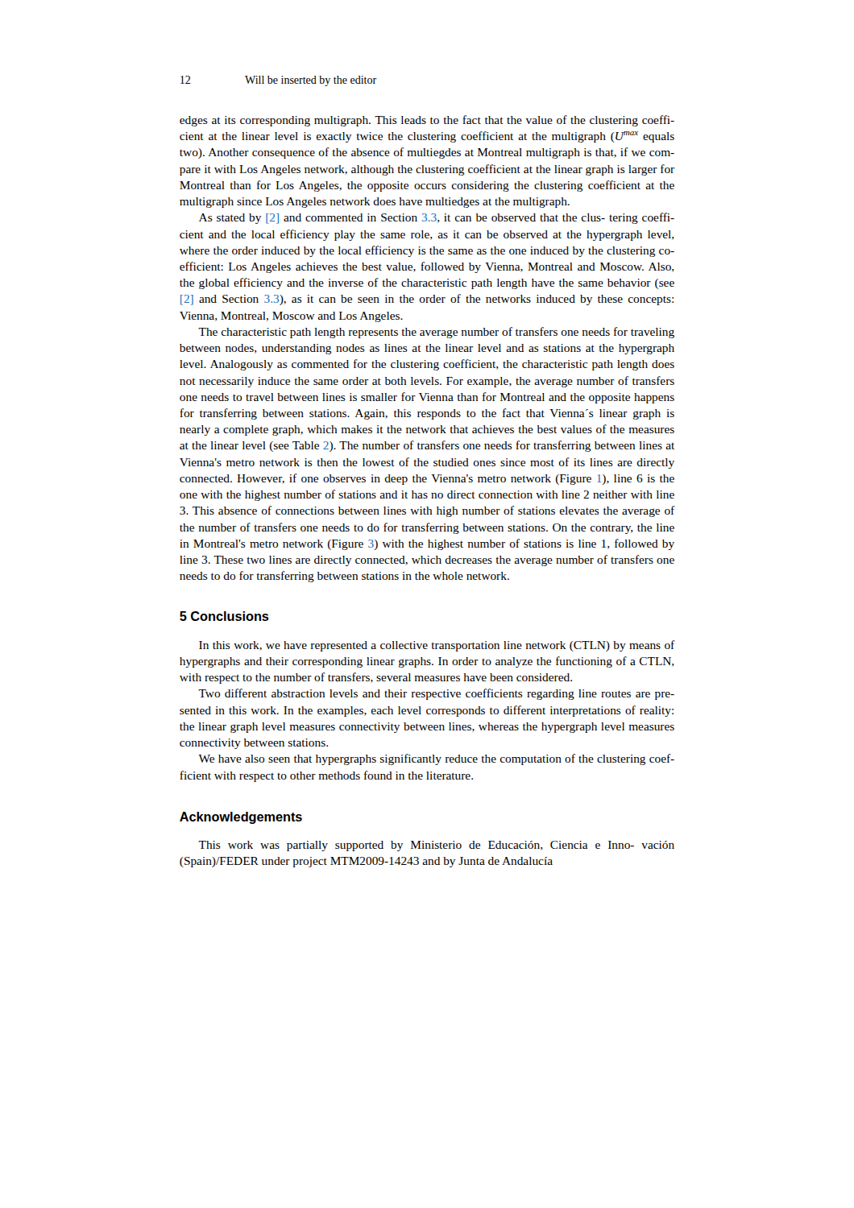12 Will be inserted by the editor
edges at its corresponding multigraph. This leads to the fact that the value of the clustering coefficient at the linear level is exactly twice the clustering coefficient at the multigraph (Umax equals two). Another consequence of the absence of multiegdes at Montreal multigraph is that, if we compare it with Los Angeles network, although the clustering coefficient at the linear graph is larger for Montreal than for Los Angeles, the opposite occurs considering the clustering coefficient at the multigraph since Los Angeles network does have multiedges at the multigraph.
As stated by [2] and commented in Section 3.3, it can be observed that the clus- tering coefficient and the local efficiency play the same role, as it can be observed at the hypergraph level, where the order induced by the local efficiency is the same as the one induced by the clustering coefficient: Los Angeles achieves the best value, followed by Vienna, Montreal and Moscow. Also, the global efficiency and the inverse of the characteristic path length have the same behavior (see [2] and Section 3.3), as it can be seen in the order of the networks induced by these concepts: Vienna, Montreal, Moscow and Los Angeles.
The characteristic path length represents the average number of transfers one needs for traveling between nodes, understanding nodes as lines at the linear level and as stations at the hypergraph level. Analogously as commented for the clustering coefficient, the characteristic path length does not necessarily induce the same order at both levels. For example, the average number of transfers one needs to travel between lines is smaller for Vienna than for Montreal and the opposite happens for transferring between stations. Again, this responds to the fact that Vienna´s linear graph is nearly a complete graph, which makes it the network that achieves the best values of the measures at the linear level (see Table 2). The number of transfers one needs for transferring between lines at Vienna's metro network is then the lowest of the studied ones since most of its lines are directly connected. However, if one observes in deep the Vienna's metro network (Figure 1), line 6 is the one with the highest number of stations and it has no direct connection with line 2 neither with line 3. This absence of connections between lines with high number of stations elevates the average of the number of transfers one needs to do for transferring between stations. On the contrary, the line in Montreal's metro network (Figure 3) with the highest number of stations is line 1, followed by line 3. These two lines are directly connected, which decreases the average number of transfers one needs to do for transferring between stations in the whole network.
5 Conclusions
In this work, we have represented a collective transportation line network (CTLN) by means of hypergraphs and their corresponding linear graphs. In order to analyze the functioning of a CTLN, with respect to the number of transfers, several measures have been considered.
Two different abstraction levels and their respective coefficients regarding line routes are presented in this work. In the examples, each level corresponds to different interpretations of reality: the linear graph level measures connectivity between lines, whereas the hypergraph level measures connectivity between stations.
We have also seen that hypergraphs significantly reduce the computation of the clustering coefficient with respect to other methods found in the literature.
Acknowledgements
This work was partially supported by Ministerio de Educación, Ciencia e Inno- vación (Spain)/FEDER under project MTM2009-14243 and by Junta de Andalucía